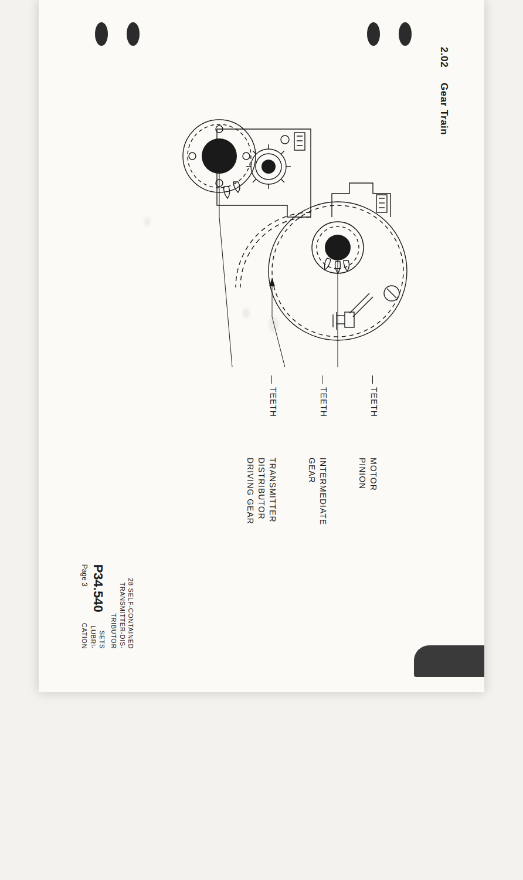2.02 Gear Train
TEETH MOTOR
PINION
TEETH INTERMEDIATE
GEAR
TEETH TRANSMITTER
DISTRIBUTOR
DRIVING GEAR
28 SELF-CONTAINED
TRANSMITTER-DIS-
TRIBUTOR
P34.540
Page 3
SETS
LUBRI-
CATION